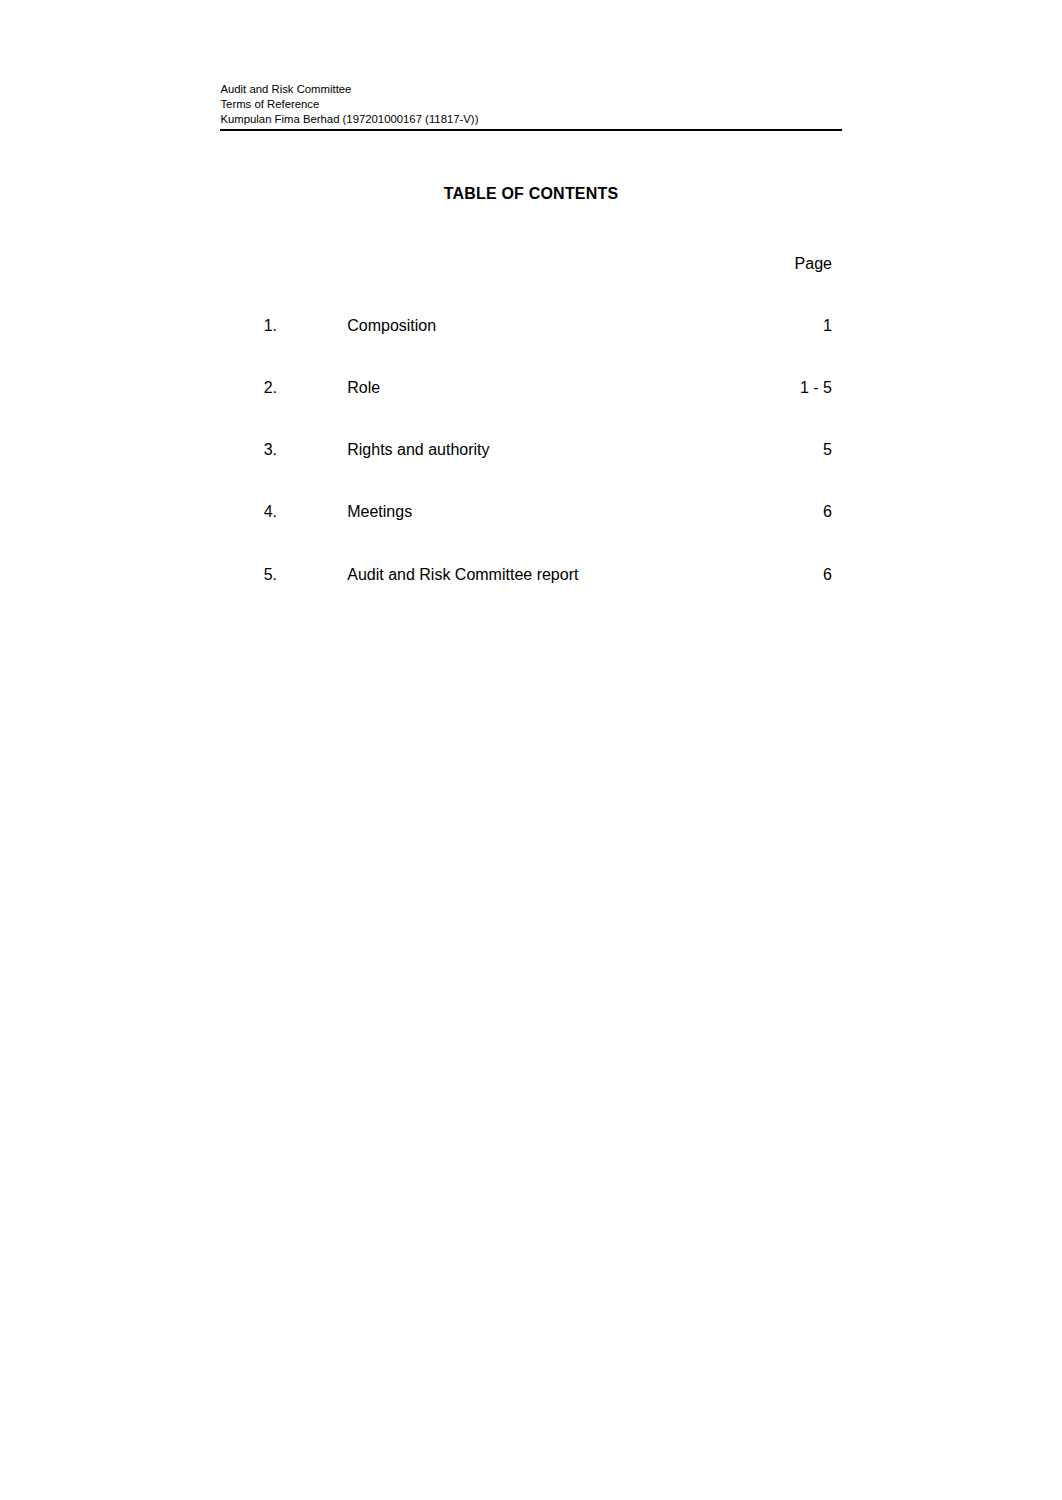Audit and Risk Committee
Terms of Reference
Kumpulan Fima Berhad (197201000167 (11817-V))
TABLE OF CONTENTS
| Page |
| --- |
| 1. | Composition | 1 |
| 2. | Role | 1 - 5 |
| 3. | Rights and authority | 5 |
| 4. | Meetings | 6 |
| 5. | Audit and Risk Committee report | 6 |